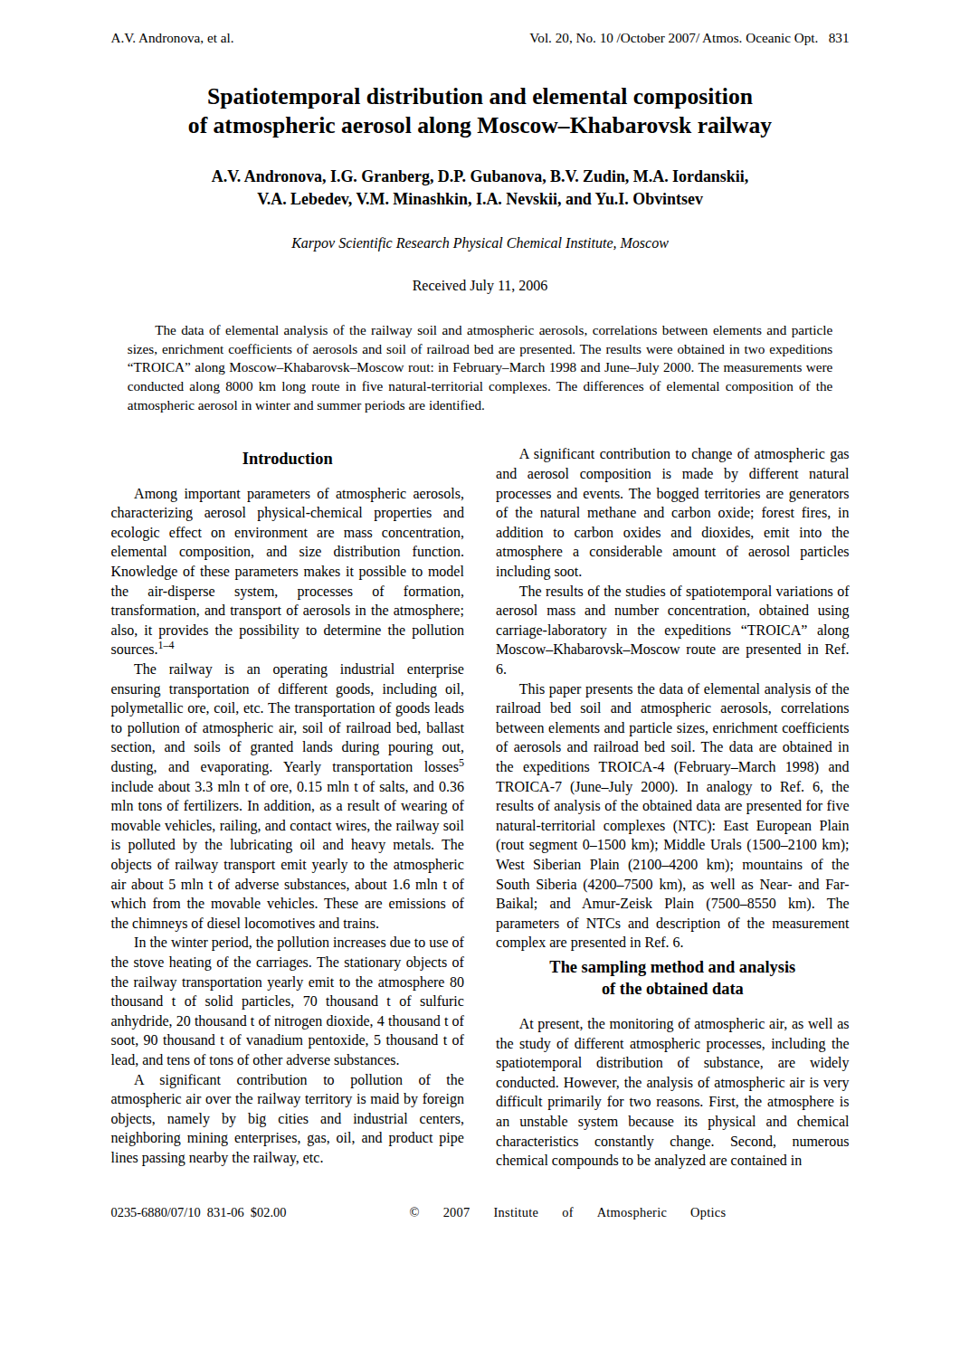A.V. Andronova, et al.
Vol. 20, No. 10 /October 2007/ Atmos. Oceanic Opt. 831
Spatiotemporal distribution and elemental composition
of atmospheric aerosol along Moscow–Khabarovsk railway
A.V. Andronova, I.G. Granberg, D.P. Gubanova, B.V. Zudin, M.A. Iordanskii,
V.A. Lebedev, V.M. Minashkin, I.A. Nevskii, and Yu.I. Obvintsev
Karpov Scientific Research Physical Chemical Institute, Moscow
Received July 11, 2006
The data of elemental analysis of the railway soil and atmospheric aerosols, correlations between elements and particle sizes, enrichment coefficients of aerosols and soil of railroad bed are presented. The results were obtained in two expeditions “TROICA” along Moscow–Khabarovsk–Moscow rout: in February–March 1998 and June–July 2000. The measurements were conducted along 8000 km long route in five natural-territorial complexes. The differences of elemental composition of the atmospheric aerosol in winter and summer periods are identified.
Introduction
Among important parameters of atmospheric aerosols, characterizing aerosol physical-chemical properties and ecologic effect on environment are mass concentration, elemental composition, and size distribution function. Knowledge of these parameters makes it possible to model the air-disperse system, processes of formation, transformation, and transport of aerosols in the atmosphere; also, it provides the possibility to determine the pollution sources.1–4
The railway is an operating industrial enterprise ensuring transportation of different goods, including oil, polymetallic ore, coil, etc. The transportation of goods leads to pollution of atmospheric air, soil of railroad bed, ballast section, and soils of granted lands during pouring out, dusting, and evaporating. Yearly transportation losses5 include about 3.3 mln t of ore, 0.15 mln t of salts, and 0.36 mln tons of fertilizers. In addition, as a result of wearing of movable vehicles, railing, and contact wires, the railway soil is polluted by the lubricating oil and heavy metals. The objects of railway transport emit yearly to the atmospheric air about 5 mln t of adverse substances, about 1.6 mln t of which from the movable vehicles. These are emissions of the chimneys of diesel locomotives and trains.
In the winter period, the pollution increases due to use of the stove heating of the carriages. The stationary objects of the railway transportation yearly emit to the atmosphere 80 thousand t of solid particles, 70 thousand t of sulfuric anhydride, 20 thousand t of nitrogen dioxide, 4 thousand t of soot, 90 thousand t of vanadium pentoxide, 5 thousand t of lead, and tens of tons of other adverse substances.
A significant contribution to pollution of the atmospheric air over the railway territory is maid by foreign objects, namely by big cities and industrial centers, neighboring mining enterprises, gas, oil, and product pipe lines passing nearby the railway, etc.
A significant contribution to change of atmospheric gas and aerosol composition is made by different natural processes and events. The bogged territories are generators of the natural methane and carbon oxide; forest fires, in addition to carbon oxides and dioxides, emit into the atmosphere a considerable amount of aerosol particles including soot.
The results of the studies of spatiotemporal variations of aerosol mass and number concentration, obtained using carriage-laboratory in the expeditions “TROICA” along Moscow–Khabarovsk–Moscow route are presented in Ref. 6.
This paper presents the data of elemental analysis of the railroad bed soil and atmospheric aerosols, correlations between elements and particle sizes, enrichment coefficients of aerosols and railroad bed soil. The data are obtained in the expeditions TROICA-4 (February–March 1998) and TROICA-7 (June–July 2000). In analogy to Ref. 6, the results of analysis of the obtained data are presented for five natural-territorial complexes (NTC): East European Plain (rout segment 0–1500 km); Middle Urals (1500–2100 km); West Siberian Plain (2100–4200 km); mountains of the South Siberia (4200–7500 km), as well as Near- and Far-Baikal; and Amur-Zeisk Plain (7500–8550 km). The parameters of NTCs and description of the measurement complex are presented in Ref. 6.
The sampling method and analysis
of the obtained data
At present, the monitoring of atmospheric air, as well as the study of different atmospheric processes, including the spatiotemporal distribution of substance, are widely conducted. However, the analysis of atmospheric air is very difficult primarily for two reasons. First, the atmosphere is an unstable system because its physical and chemical characteristics constantly change. Second, numerous chemical compounds to be analyzed are contained in
0235-6880/07/10 831-06 $02.00
©2007 Institute of Atmospheric Optics